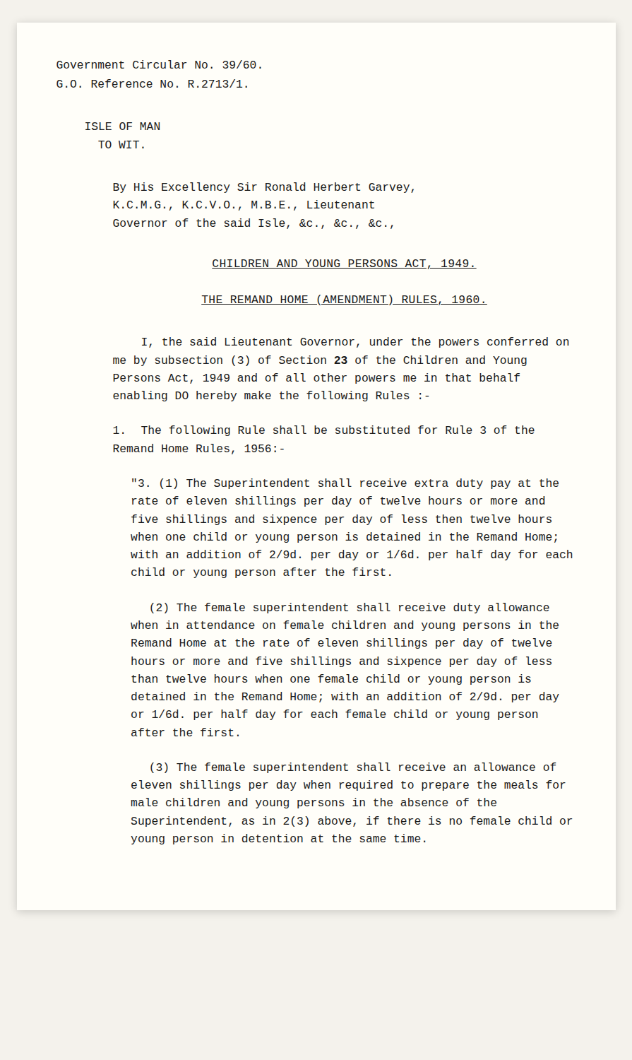Government Circular No. 39/60.
G.O. Reference No. R.2713/1.
ISLE OF MAN TO WIT.
By His Excellency Sir Ronald Herbert Garvey,
K.C.M.G., K.C.V.O., M.B.E., Lieutenant
Governor of the said Isle, &c., &c., &c.,
CHILDREN AND YOUNG PERSONS ACT, 1949.
THE REMAND HOME (AMENDMENT) RULES, 1960.
I, the said Lieutenant Governor, under the powers conferred on me by subsection (3) of Section 23 of the Children and Young Persons Act, 1949 and of all other powers me in that behalf enabling DO hereby make the following Rules :-
1. The following Rule shall be substituted for Rule 3 of the Remand Home Rules, 1956:-
"3. (1) The Superintendent shall receive extra duty pay at the rate of eleven shillings per day of twelve hours or more and five shillings and sixpence per day of less then twelve hours when one child or young person is detained in the Remand Home; with an addition of 2/9d. per day or 1/6d. per half day for each child or young person after the first.
(2) The female superintendent shall receive duty allowance when in attendance on female children and young persons in the Remand Home at the rate of eleven shillings per day of twelve hours or more and five shillings and sixpence per day of less than twelve hours when one female child or young person is detained in the Remand Home; with an addition of 2/9d. per day or 1/6d. per half day for each female child or young person after the first.
(3) The female superintendent shall receive an allowance of eleven shillings per day when required to prepare the meals for male children and young persons in the absence of the Superintendent, as in 2(3) above, if there is no female child or young person in detention at the same time.